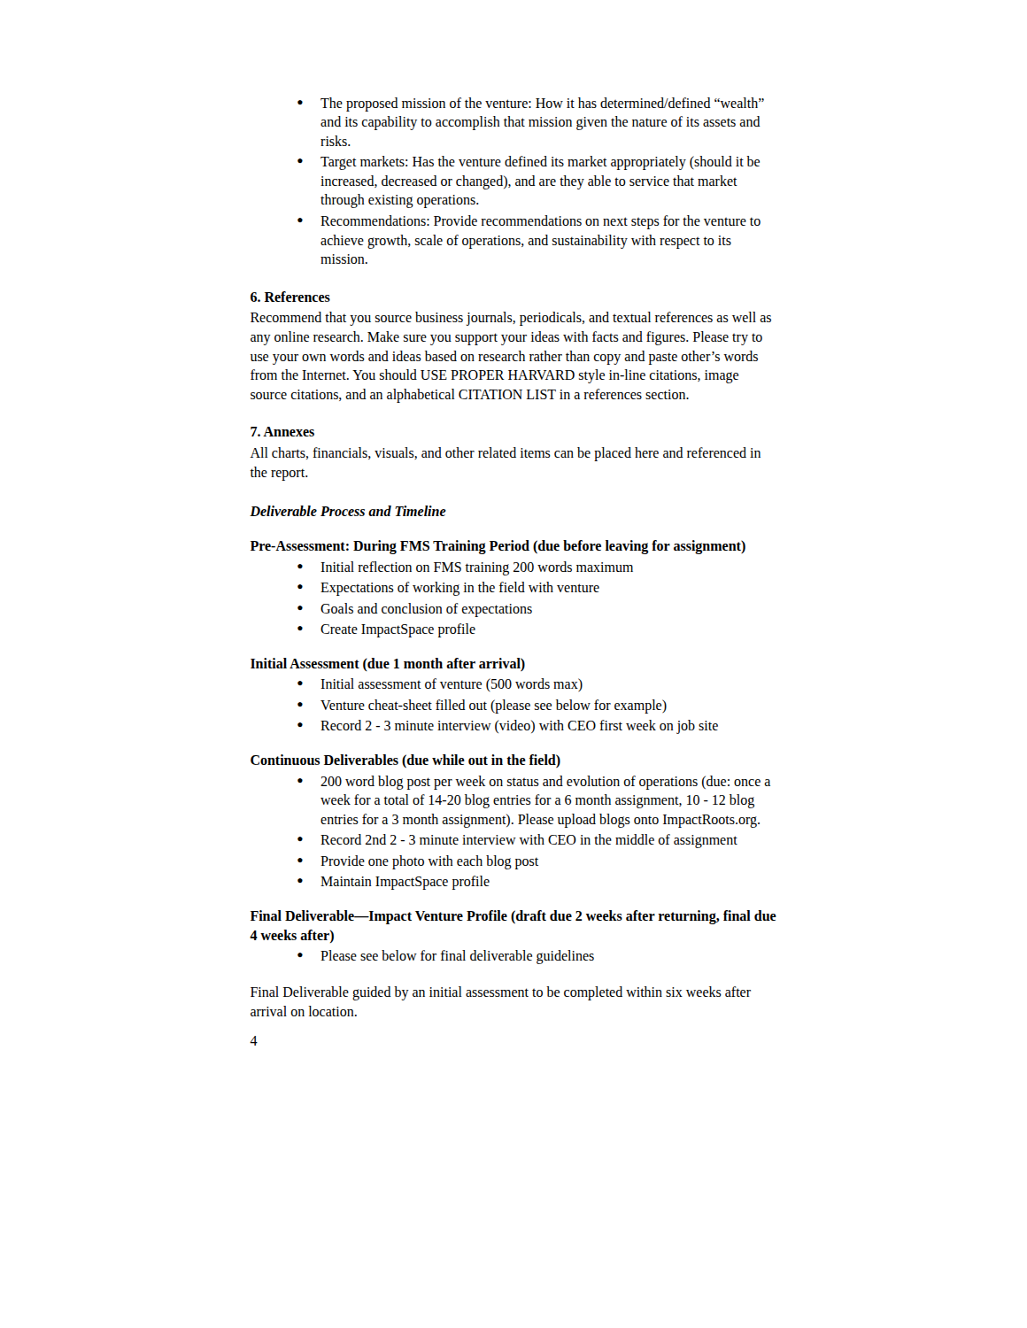The proposed mission of the venture: How it has determined/defined “wealth” and its capability to accomplish that mission given the nature of its assets and risks.
Target markets: Has the venture defined its market appropriately (should it be increased, decreased or changed), and are they able to service that market through existing operations.
Recommendations: Provide recommendations on next steps for the venture to achieve growth, scale of operations, and sustainability with respect to its mission.
6. References
Recommend that you source business journals, periodicals, and textual references as well as any online research. Make sure you support your ideas with facts and figures. Please try to use your own words and ideas based on research rather than copy and paste other’s words from the Internet. You should USE PROPER HARVARD style in-line citations, image source citations, and an alphabetical CITATION LIST in a references section.
7. Annexes
All charts, financials, visuals, and other related items can be placed here and referenced in the report.
Deliverable Process and Timeline
Pre-Assessment: During FMS Training Period (due before leaving for assignment)
Initial reflection on FMS training 200 words maximum
Expectations of working in the field with venture
Goals and conclusion of expectations
Create ImpactSpace profile
Initial Assessment (due 1 month after arrival)
Initial assessment of venture (500 words max)
Venture cheat-sheet filled out (please see below for example)
Record 2 - 3 minute interview (video) with CEO first week on job site
Continuous Deliverables (due while out in the field)
200 word blog post per week on status and evolution of operations (due: once a week for a total of 14-20 blog entries for a 6 month assignment, 10 - 12 blog entries for a 3 month assignment). Please upload blogs onto ImpactRoots.org.
Record 2nd 2 - 3 minute interview with CEO in the middle of assignment
Provide one photo with each blog post
Maintain ImpactSpace profile
Final Deliverable—Impact Venture Profile (draft due 2 weeks after returning, final due 4 weeks after)
Please see below for final deliverable guidelines
Final Deliverable guided by an initial assessment to be completed within six weeks after arrival on location.
4